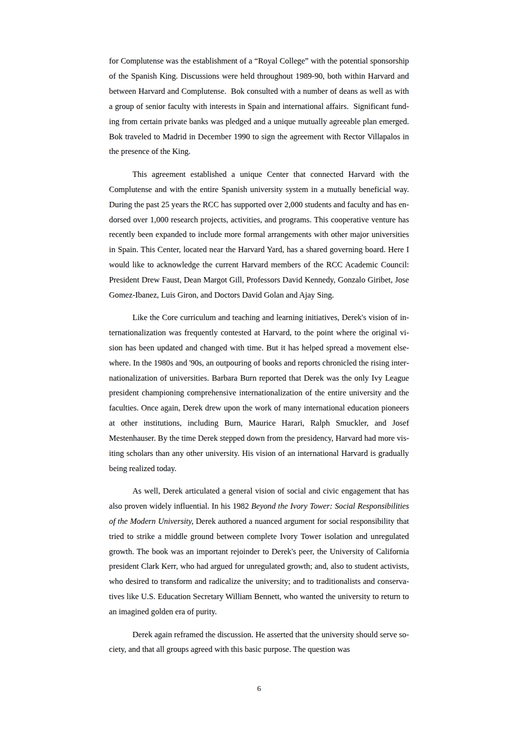for Complutense was the establishment of a “Royal College” with the potential sponsorship of the Spanish King. Discussions were held throughout 1989-90, both within Harvard and between Harvard and Complutense. Bok consulted with a number of deans as well as with a group of senior faculty with interests in Spain and international affairs. Significant funding from certain private banks was pledged and a unique mutually agreeable plan emerged. Bok traveled to Madrid in December 1990 to sign the agreement with Rector Villapalos in the presence of the King.
This agreement established a unique Center that connected Harvard with the Complutense and with the entire Spanish university system in a mutually beneficial way. During the past 25 years the RCC has supported over 2,000 students and faculty and has endorsed over 1,000 research projects, activities, and programs. This cooperative venture has recently been expanded to include more formal arrangements with other major universities in Spain. This Center, located near the Harvard Yard, has a shared governing board. Here I would like to acknowledge the current Harvard members of the RCC Academic Council: President Drew Faust, Dean Margot Gill, Professors David Kennedy, Gonzalo Giribet, Jose Gomez-Ibanez, Luis Giron, and Doctors David Golan and Ajay Sing.
Like the Core curriculum and teaching and learning initiatives, Derek's vision of internationalization was frequently contested at Harvard, to the point where the original vision has been updated and changed with time. But it has helped spread a movement elsewhere. In the 1980s and '90s, an outpouring of books and reports chronicled the rising internationalization of universities. Barbara Burn reported that Derek was the only Ivy League president championing comprehensive internationalization of the entire university and the faculties. Once again, Derek drew upon the work of many international education pioneers at other institutions, including Burn, Maurice Harari, Ralph Smuckler, and Josef Mestenhauser. By the time Derek stepped down from the presidency, Harvard had more visiting scholars than any other university. His vision of an international Harvard is gradually being realized today.
As well, Derek articulated a general vision of social and civic engagement that has also proven widely influential. In his 1982 Beyond the Ivory Tower: Social Responsibilities of the Modern University, Derek authored a nuanced argument for social responsibility that tried to strike a middle ground between complete Ivory Tower isolation and unregulated growth. The book was an important rejoinder to Derek's peer, the University of California president Clark Kerr, who had argued for unregulated growth; and, also to student activists, who desired to transform and radicalize the university; and to traditionalists and conservatives like U.S. Education Secretary William Bennett, who wanted the university to return to an imagined golden era of purity.
Derek again reframed the discussion. He asserted that the university should serve society, and that all groups agreed with this basic purpose. The question was
6